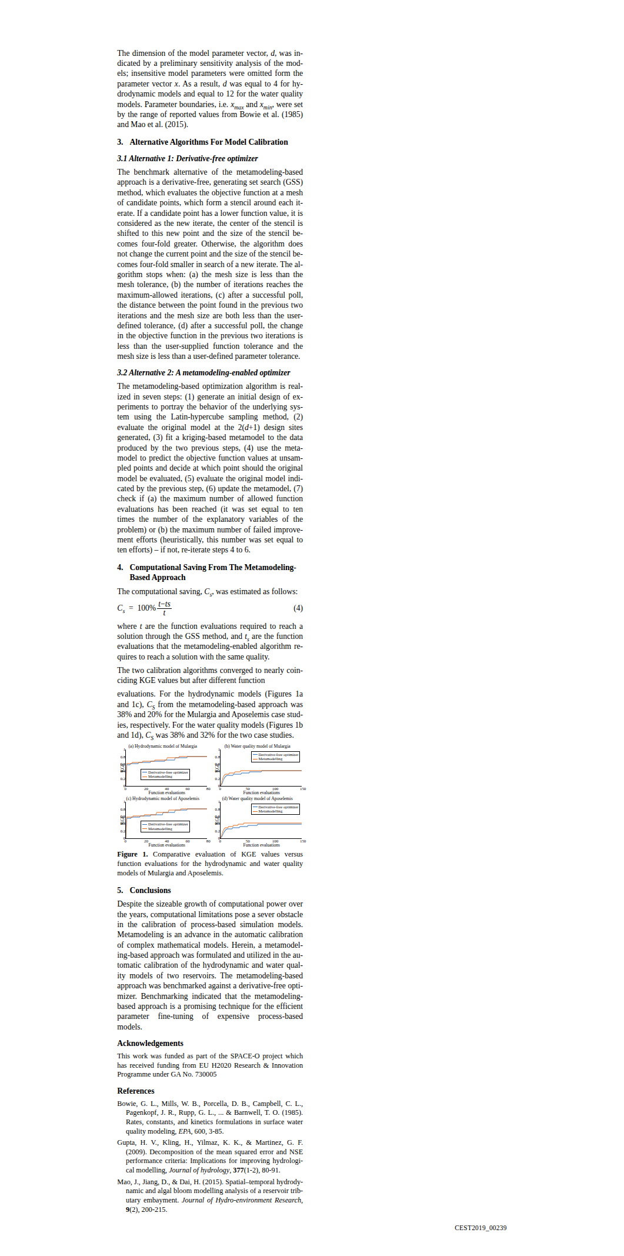The dimension of the model parameter vector, d, was indicated by a preliminary sensitivity analysis of the models; insensitive model parameters were omitted form the parameter vector x. As a result, d was equal to 4 for hydrodynamic models and equal to 12 for the water quality models. Parameter boundaries, i.e. xmax and xmin, were set by the range of reported values from Bowie et al. (1985) and Mao et al. (2015).
3. Alternative Algorithms For Model Calibration
3.1 Alternative 1: Derivative-free optimizer
The benchmark alternative of the metamodeling-based approach is a derivative-free, generating set search (GSS) method, which evaluates the objective function at a mesh of candidate points, which form a stencil around each iterate. If a candidate point has a lower function value, it is considered as the new iterate, the center of the stencil is shifted to this new point and the size of the stencil becomes four-fold greater. Otherwise, the algorithm does not change the current point and the size of the stencil becomes four-fold smaller in search of a new iterate. The algorithm stops when: (a) the mesh size is less than the mesh tolerance, (b) the number of iterations reaches the maximum-allowed iterations, (c) after a successful poll, the distance between the point found in the previous two iterations and the mesh size are both less than the user-defined tolerance, (d) after a successful poll, the change in the objective function in the previous two iterations is less than the user-supplied function tolerance and the mesh size is less than a user-defined parameter tolerance.
3.2 Alternative 2: A metamodeling-enabled optimizer
The metamodeling-based optimization algorithm is realized in seven steps: (1) generate an initial design of experiments to portray the behavior of the underlying system using the Latin-hypercube sampling method, (2) evaluate the original model at the 2(d+1) design sites generated, (3) fit a kriging-based metamodel to the data produced by the two previous steps, (4) use the metamodel to predict the objective function values at unsampled points and decide at which point should the original model be evaluated, (5) evaluate the original model indicated by the previous step, (6) update the metamodel, (7) check if (a) the maximum number of allowed function evaluations has been reached (it was set equal to ten times the number of the explanatory variables of the problem) or (b) the maximum number of failed improvement efforts (heuristically, this number was set equal to ten efforts) – if not, re-iterate steps 4 to 6.
4. Computational Saving From The Metamodeling-Based Approach
The computational saving, Cs, was estimated as follows:
Cs = 100%t−ts t (4)
where t are the function evaluations required to reach a solution through the GSS method, and ts are the function evaluations that the metamodeling-enabled algorithm requires to reach a solution with the same quality.
The two calibration algorithms converged to nearly coinciding KGE values but after different function
evaluations. For the hydrodynamic models (Figures 1a and 1c), CS from the metamodeling-based approach was 38% and 20% for the Mulargia and Aposelemis case studies, respectively. For the water quality models (Figures 1b and 1d), CS was 38% and 32% for the two case studies.
(a) Hydrodynamic model of Mulargia
KGE
1 0.8 0.6 0.4 0.2 0
Derivative-free optimizer
Metamodelling
0 20 40 60 80
Function evaluations
(b) Water quality model of Mulargia
KGE
1 0.8 0.6 0.4 0.2 0
Derivative-free optimizer
Metamodelling
0 50 100 150
Function evaluations
(c) Hydrodynamic model of Aposelemis
KGE
1 0.8 0.6 0.4 0.2 0
Derivative-free optimizer
Metamodelling
0 20 40 60 80
Function evaluations
(d) Water quality model of Aposelemis
KGE
1 0.8 0.6 0.4 0.2 0
Derivative-free optimizer
Metamodelling
0 50 100 150
Function evaluations
Figure 1. Comparative evaluation of KGE values versus function evaluations for the hydrodynamic and water quality models of Mulargia and Aposelemis.
5. Conclusions
Despite the sizeable growth of computational power over the years, computational limitations pose a sever obstacle in the calibration of process-based simulation models. Metamodeling is an advance in the automatic calibration of complex mathematical models. Herein, a metamodeling-based approach was formulated and utilized in the automatic calibration of the hydrodynamic and water quality models of two reservoirs. The metamodeling-based approach was benchmarked against a derivative-free optimizer. Benchmarking indicated that the metamodeling-based approach is a promising technique for the efficient parameter fine-tuning of expensive process-based models.
Acknowledgements
This work was funded as part of the SPACE-O project which has received funding from EU H2020 Research & Innovation Programme under GA No. 730005
References
Bowie, G. L., Mills, W. B., Porcella, D. B., Campbell, C. L., Pagenkopf, J. R., Rupp, G. L., ... & Barnwell, T. O. (1985). Rates, constants, and kinetics formulations in surface water quality modeling, EPA, 600, 3-85.
Gupta, H. V., Kling, H., Yilmaz, K. K., & Martinez, G. F. (2009). Decomposition of the mean squared error and NSE performance criteria: Implications for improving hydrological modelling, Journal of hydrology, 377(1-2), 80-91.
Mao, J., Jiang, D., & Dai, H. (2015). Spatial–temporal hydrodynamic and algal bloom modelling analysis of a reservoir tributary embayment. Journal of Hydro-environment Research, 9(2), 200-215.
CEST2019_00239